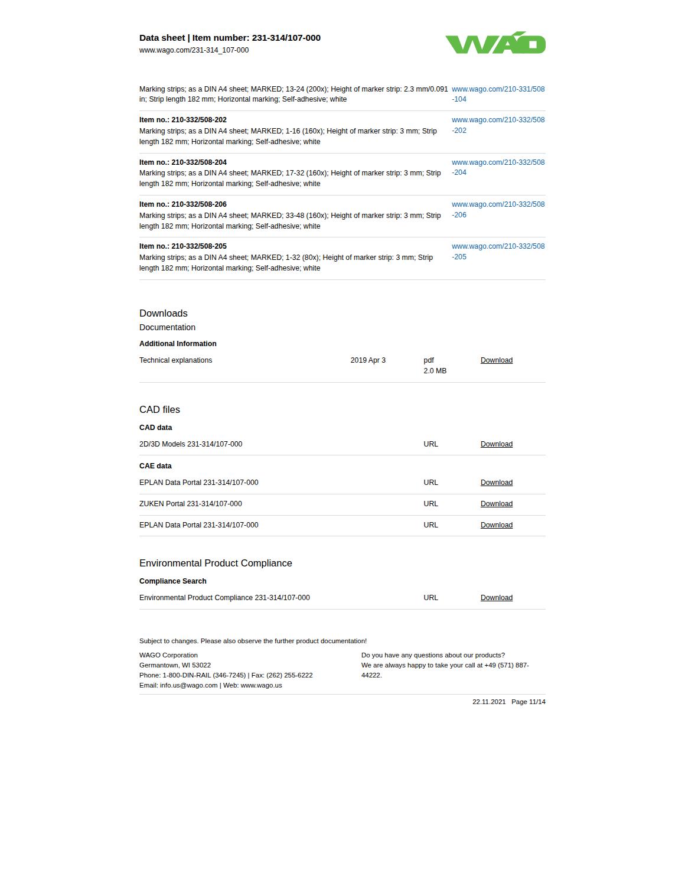Data sheet | Item number: 231-314/107-000
www.wago.com/231-314_107-000
| Marking strips; as a DIN A4 sheet; MARKED; 13-24 (200x); Height of marker strip: 2.3 mm/0.091 in; Strip length 182 mm; Horizontal marking; Self-adhesive; white | www.wago.com/210-331/508-104 |
| Item no.: 210-332/508-202 Marking strips; as a DIN A4 sheet; MARKED; 1-16 (160x); Height of marker strip: 3 mm; Strip length 182 mm; Horizontal marking; Self-adhesive; white | www.wago.com/210-332/508-202 |
| Item no.: 210-332/508-204 Marking strips; as a DIN A4 sheet; MARKED; 17-32 (160x); Height of marker strip: 3 mm; Strip length 182 mm; Horizontal marking; Self-adhesive; white | www.wago.com/210-332/508-204 |
| Item no.: 210-332/508-206 Marking strips; as a DIN A4 sheet; MARKED; 33-48 (160x); Height of marker strip: 3 mm; Strip length 182 mm; Horizontal marking; Self-adhesive; white | www.wago.com/210-332/508-206 |
| Item no.: 210-332/508-205 Marking strips; as a DIN A4 sheet; MARKED; 1-32 (80x); Height of marker strip: 3 mm; Strip length 182 mm; Horizontal marking; Self-adhesive; white | www.wago.com/210-332/508-205 |
Downloads
Documentation
Additional Information
| Technical explanations | 2019 Apr 3 | pdf 2.0 MB | Download |
CAD files
CAD data
| 2D/3D Models 231-314/107-000 | | URL | Download |
CAE data
| EPLAN Data Portal 231-314/107-000 | | URL | Download |
| ZUKEN Portal 231-314/107-000 | | URL | Download |
| EPLAN Data Portal 231-314/107-000 | | URL | Download |
Environmental Product Compliance
Compliance Search
| Environmental Product Compliance 231-314/107-000 | | URL | Download |
Subject to changes. Please also observe the further product documentation!
WAGO Corporation
Germantown, WI 53022
Phone: 1-800-DIN-RAIL (346-7245) | Fax: (262) 255-6222
Email: info.us@wago.com | Web: www.wago.us
Do you have any questions about our products?
We are always happy to take your call at +49 (571) 887-44222.
22.11.2021 Page 11/14